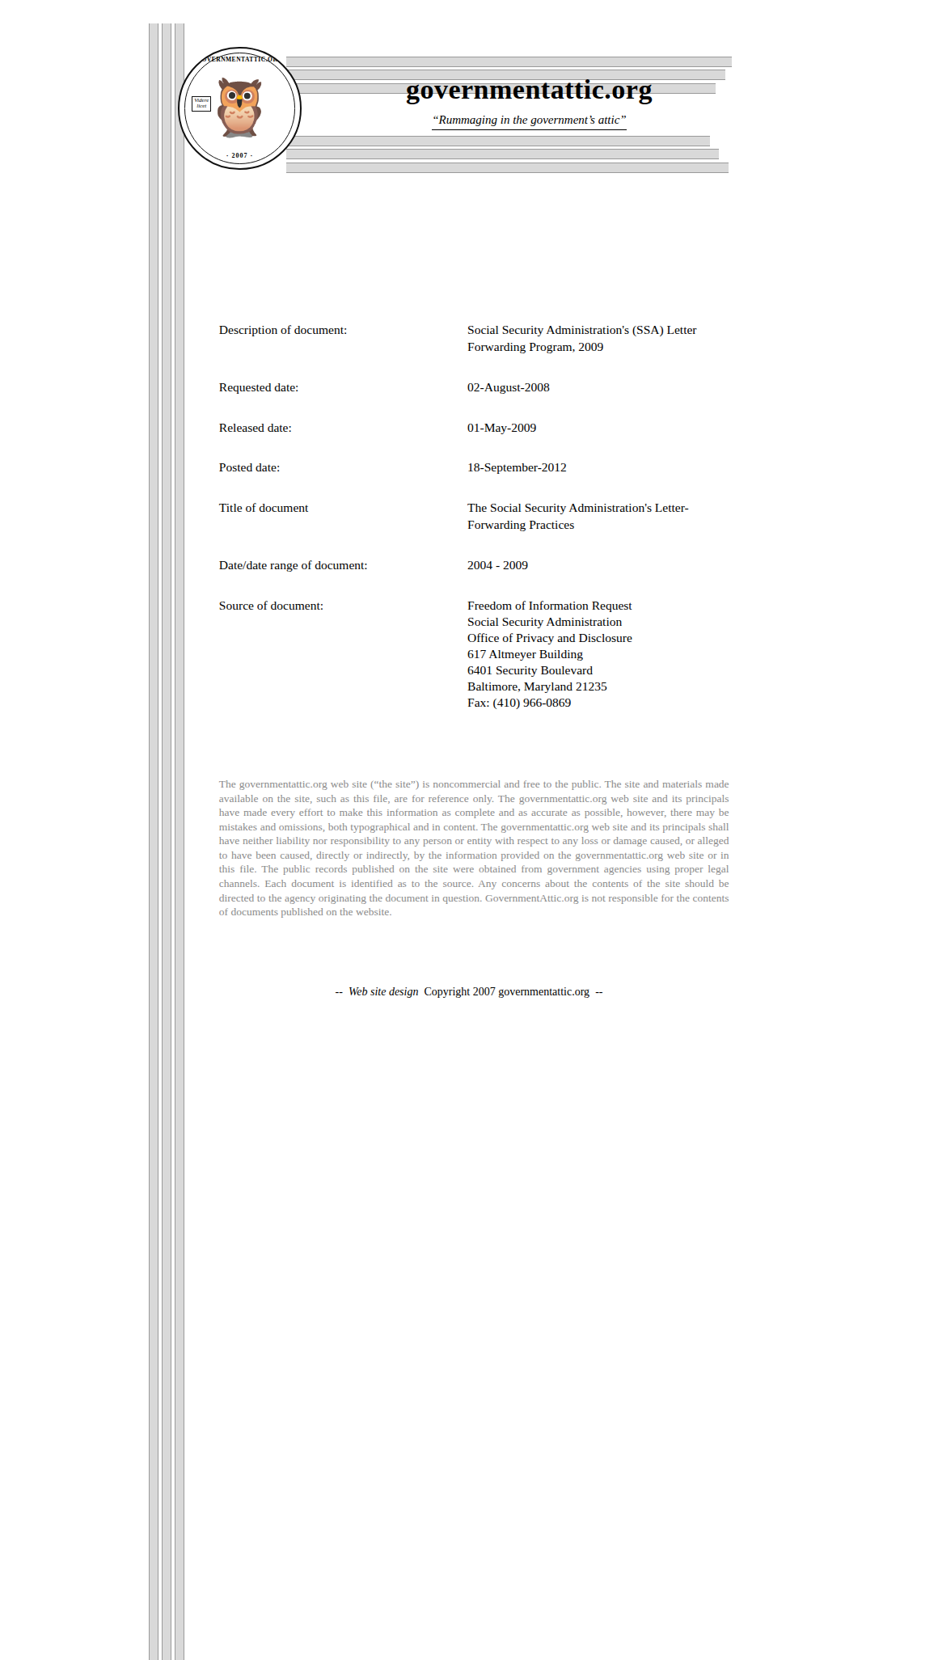GOVERNMENTATTIC.ORG
🦉
Videre
licet
· 2007 ·
governmentattic.org
“Rummaging in the government’s attic”
| Description of document: | Social Security Administration's (SSA) Letter Forwarding Program, 2009 |
| Requested date: | 02-August-2008 |
| Released date: | 01-May-2009 |
| Posted date: | 18-September-2012 |
| Title of document | The Social Security Administration's Letter-Forwarding Practices |
| Date/date range of document: | 2004 - 2009 |
| Source of document: | Freedom of Information Request Social Security Administration Office of Privacy and Disclosure 617 Altmeyer Building 6401 Security Boulevard Baltimore, Maryland 21235 Fax: (410) 966-0869 |
The governmentattic.org web site (“the site”) is noncommercial and free to the public. The site and materials made available on the site, such as this file, are for reference only. The governmentattic.org web site and its principals have made every effort to make this information as complete and as accurate as possible, however, there may be mistakes and omissions, both typographical and in content. The governmentattic.org web site and its principals shall have neither liability nor responsibility to any person or entity with respect to any loss or damage caused, or alleged to have been caused, directly or indirectly, by the information provided on the governmentattic.org web site or in this file. The public records published on the site were obtained from government agencies using proper legal channels. Each document is identified as to the source. Any concerns about the contents of the site should be directed to the agency originating the document in question. GovernmentAttic.org is not responsible for the contents of documents published on the website.
-- Web site design Copyright 2007 governmentattic.org --